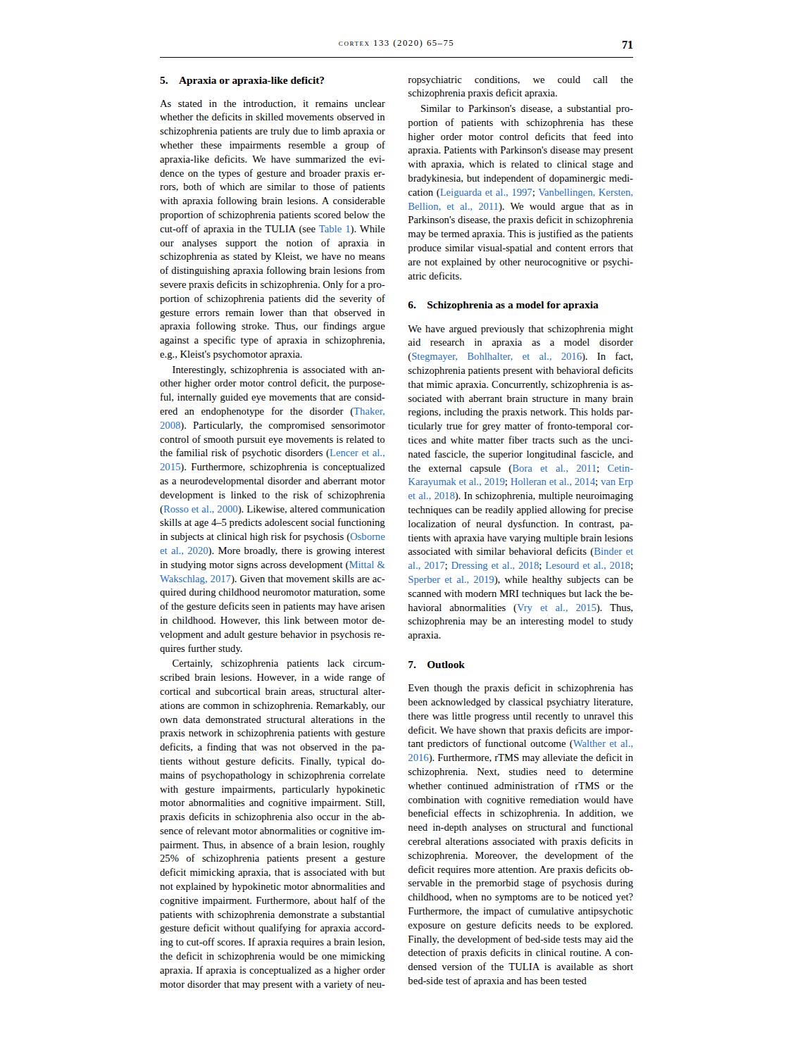cortex 133 (2020) 65–75 71
5. Apraxia or apraxia-like deficit?
As stated in the introduction, it remains unclear whether the deficits in skilled movements observed in schizophrenia patients are truly due to limb apraxia or whether these impairments resemble a group of apraxia-like deficits. We have summarized the evidence on the types of gesture and broader praxis errors, both of which are similar to those of patients with apraxia following brain lesions. A considerable proportion of schizophrenia patients scored below the cut-off of apraxia in the TULIA (see Table 1). While our analyses support the notion of apraxia in schizophrenia as stated by Kleist, we have no means of distinguishing apraxia following brain lesions from severe praxis deficits in schizophrenia. Only for a proportion of schizophrenia patients did the severity of gesture errors remain lower than that observed in apraxia following stroke. Thus, our findings argue against a specific type of apraxia in schizophrenia, e.g., Kleist's psychomotor apraxia.
Interestingly, schizophrenia is associated with another higher order motor control deficit, the purposeful, internally guided eye movements that are considered an endophenotype for the disorder (Thaker, 2008). Particularly, the compromised sensorimotor control of smooth pursuit eye movements is related to the familial risk of psychotic disorders (Lencer et al., 2015). Furthermore, schizophrenia is conceptualized as a neurodevelopmental disorder and aberrant motor development is linked to the risk of schizophrenia (Rosso et al., 2000). Likewise, altered communication skills at age 4–5 predicts adolescent social functioning in subjects at clinical high risk for psychosis (Osborne et al., 2020). More broadly, there is growing interest in studying motor signs across development (Mittal & Wakschlag, 2017). Given that movement skills are acquired during childhood neuromotor maturation, some of the gesture deficits seen in patients may have arisen in childhood. However, this link between motor development and adult gesture behavior in psychosis requires further study.
Certainly, schizophrenia patients lack circumscribed brain lesions. However, in a wide range of cortical and subcortical brain areas, structural alterations are common in schizophrenia. Remarkably, our own data demonstrated structural alterations in the praxis network in schizophrenia patients with gesture deficits, a finding that was not observed in the patients without gesture deficits. Finally, typical domains of psychopathology in schizophrenia correlate with gesture impairments, particularly hypokinetic motor abnormalities and cognitive impairment. Still, praxis deficits in schizophrenia also occur in the absence of relevant motor abnormalities or cognitive impairment. Thus, in absence of a brain lesion, roughly 25% of schizophrenia patients present a gesture deficit mimicking apraxia, that is associated with but not explained by hypokinetic motor abnormalities and cognitive impairment. Furthermore, about half of the patients with schizophrenia demonstrate a substantial gesture deficit without qualifying for apraxia according to cut-off scores. If apraxia requires a brain lesion, the deficit in schizophrenia would be one mimicking apraxia. If apraxia is conceptualized as a higher order motor disorder that may present with a variety of neuropsychiatric conditions, we could call the schizophrenia praxis deficit apraxia.
Similar to Parkinson's disease, a substantial proportion of patients with schizophrenia has these higher order motor control deficits that feed into apraxia. Patients with Parkinson's disease may present with apraxia, which is related to clinical stage and bradykinesia, but independent of dopaminergic medication (Leiguarda et al., 1997; Vanbellingen, Kersten, Bellion, et al., 2011). We would argue that as in Parkinson's disease, the praxis deficit in schizophrenia may be termed apraxia. This is justified as the patients produce similar visual-spatial and content errors that are not explained by other neurocognitive or psychiatric deficits.
6. Schizophrenia as a model for apraxia
We have argued previously that schizophrenia might aid research in apraxia as a model disorder (Stegmayer, Bohlhalter, et al., 2016). In fact, schizophrenia patients present with behavioral deficits that mimic apraxia. Concurrently, schizophrenia is associated with aberrant brain structure in many brain regions, including the praxis network. This holds particularly true for grey matter of fronto-temporal cortices and white matter fiber tracts such as the uncinated fascicle, the superior longitudinal fascicle, and the external capsule (Bora et al., 2011; Cetin-Karayumak et al., 2019; Holleran et al., 2014; van Erp et al., 2018). In schizophrenia, multiple neuroimaging techniques can be readily applied allowing for precise localization of neural dysfunction. In contrast, patients with apraxia have varying multiple brain lesions associated with similar behavioral deficits (Binder et al., 2017; Dressing et al., 2018; Lesourd et al., 2018; Sperber et al., 2019), while healthy subjects can be scanned with modern MRI techniques but lack the behavioral abnormalities (Vry et al., 2015). Thus, schizophrenia may be an interesting model to study apraxia.
7. Outlook
Even though the praxis deficit in schizophrenia has been acknowledged by classical psychiatry literature, there was little progress until recently to unravel this deficit. We have shown that praxis deficits are important predictors of functional outcome (Walther et al., 2016). Furthermore, rTMS may alleviate the deficit in schizophrenia. Next, studies need to determine whether continued administration of rTMS or the combination with cognitive remediation would have beneficial effects in schizophrenia. In addition, we need in-depth analyses on structural and functional cerebral alterations associated with praxis deficits in schizophrenia. Moreover, the development of the deficit requires more attention. Are praxis deficits observable in the premorbid stage of psychosis during childhood, when no symptoms are to be noticed yet? Furthermore, the impact of cumulative antipsychotic exposure on gesture deficits needs to be explored. Finally, the development of bed-side tests may aid the detection of praxis deficits in clinical routine. A condensed version of the TULIA is available as short bed-side test of apraxia and has been tested